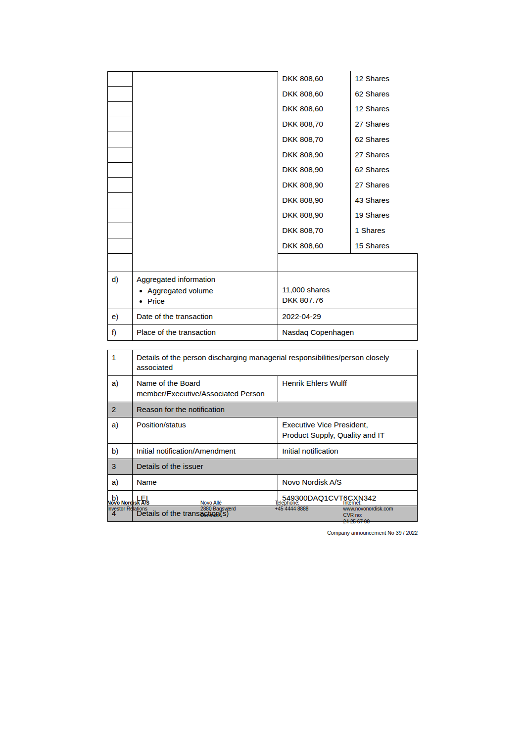| | | / DKK 808,60 / 12 Shares / |
| | / DKK 808,60 / 62 Shares / |
| | / DKK 808,60 / 12 Shares / |
| | / DKK 808,70 / 27 Shares / |
| | / DKK 808,70 / 62 Shares / |
| | / DKK 808,90 / 27 Shares / |
| | / DKK 808,90 / 62 Shares / |
| | / DKK 808,90 / 27 Shares / |
| | / DKK 808,90 / 43 Shares / |
| | / DKK 808,90 / 19 Shares / |
| | / DKK 808,70 / 1 Shares / |
| | / DKK 808,60 / 15 Shares / |
| d) | Aggregated information Aggregated volume Price | 11,000 shares DKK 807.76 |
| e) | Date of the transaction | 2022-04-29 |
| f) | Place of the transaction | Nasdaq Copenhagen |
| 1 | Details of the person discharging managerial responsibilities/person closely associated |
| a) | Name of the Board member/Executive/Associated Person | Henrik Ehlers Wulff |
| 2 | Reason for the notification |
| a) | Position/status | Executive Vice President, Product Supply, Quality and IT |
| b) | Initial notification/Amendment | Initial notification |
| 3 | Details of the issuer |
| a) | Name | Novo Nordisk A/S |
| b) | LEI | 549300DAQ1CVT6CXN342 |
| 4 | Details of the transaction(s) |
Novo Nordisk A/S
Investor Relations
Novo Allé
2880 Bagsværd
Denmark
Telephone:
+45 4444 8888
Internet:
www.novonordisk.com
CVR no:
24 25 67 90
Company announcement No 39 / 2022